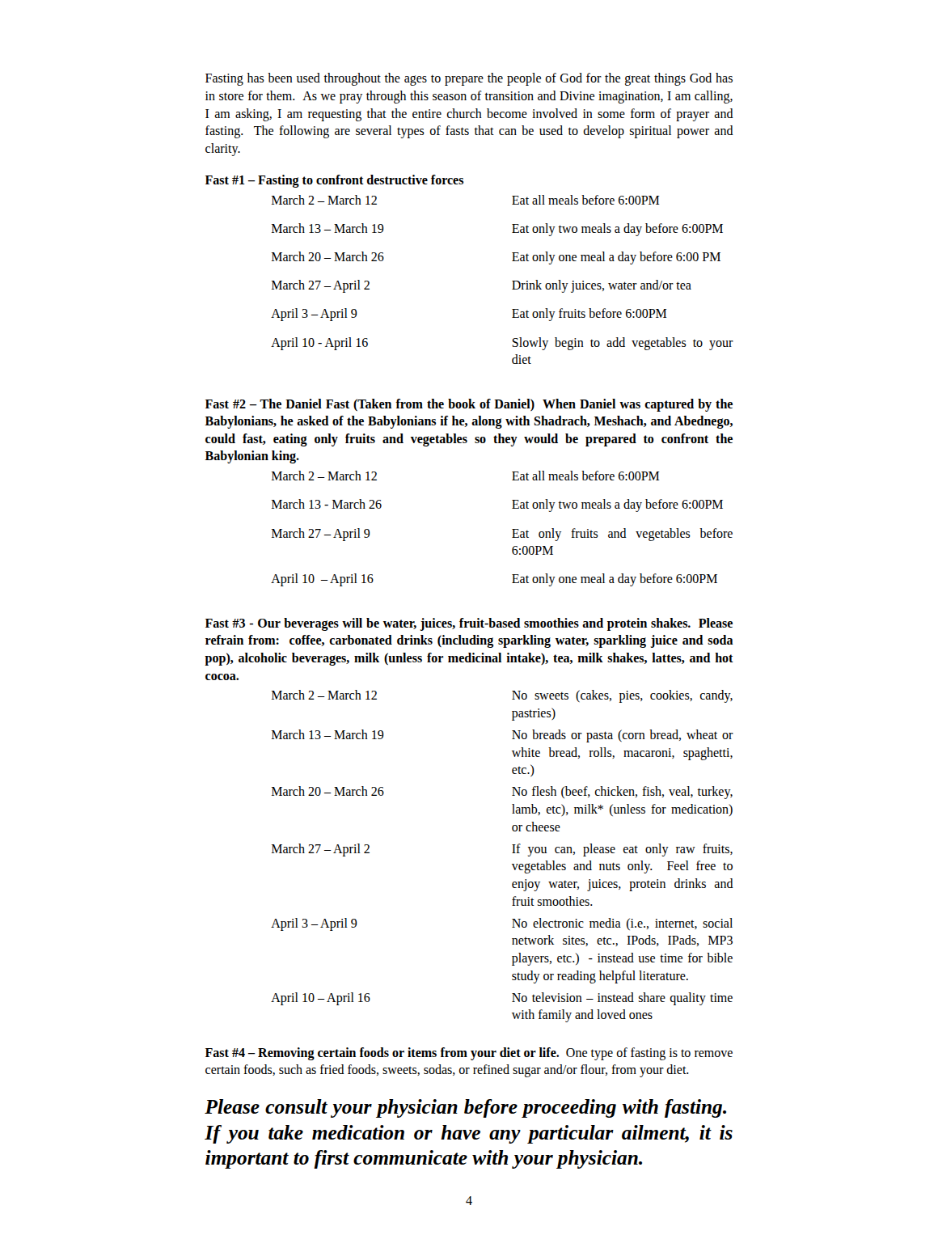Fasting has been used throughout the ages to prepare the people of God for the great things God has in store for them. As we pray through this season of transition and Divine imagination, I am calling, I am asking, I am requesting that the entire church become involved in some form of prayer and fasting. The following are several types of fasts that can be used to develop spiritual power and clarity.
Fast #1 – Fasting to confront destructive forces
| March 2 – March 12 | Eat all meals before 6:00PM |
| March 13 – March 19 | Eat only two meals a day before 6:00PM |
| March 20 – March 26 | Eat only one meal a day before 6:00 PM |
| March 27 – April 2 | Drink only juices, water and/or tea |
| April 3 – April 9 | Eat only fruits before 6:00PM |
| April 10 - April 16 | Slowly begin to add vegetables to your diet |
Fast #2 – The Daniel Fast (Taken from the book of Daniel) When Daniel was captured by the Babylonians, he asked of the Babylonians if he, along with Shadrach, Meshach, and Abednego, could fast, eating only fruits and vegetables so they would be prepared to confront the Babylonian king.
| March 2 – March 12 | Eat all meals before 6:00PM |
| March 13 - March 26 | Eat only two meals a day before 6:00PM |
| March 27 – April 9 | Eat only fruits and vegetables before 6:00PM |
| April 10 – April 16 | Eat only one meal a day before 6:00PM |
Fast #3 - Our beverages will be water, juices, fruit-based smoothies and protein shakes. Please refrain from: coffee, carbonated drinks (including sparkling water, sparkling juice and soda pop), alcoholic beverages, milk (unless for medicinal intake), tea, milk shakes, lattes, and hot cocoa.
| March 2 – March 12 | No sweets (cakes, pies, cookies, candy, pastries) |
| March 13 – March 19 | No breads or pasta (corn bread, wheat or white bread, rolls, macaroni, spaghetti, etc.) |
| March 20 – March 26 | No flesh (beef, chicken, fish, veal, turkey, lamb, etc), milk* (unless for medication) or cheese |
| March 27 – April 2 | If you can, please eat only raw fruits, vegetables and nuts only. Feel free to enjoy water, juices, protein drinks and fruit smoothies. |
| April 3 – April 9 | No electronic media (i.e., internet, social network sites, etc., IPods, IPads, MP3 players, etc.) - instead use time for bible study or reading helpful literature. |
| April 10 – April 16 | No television – instead share quality time with family and loved ones |
Fast #4 – Removing certain foods or items from your diet or life. One type of fasting is to remove certain foods, such as fried foods, sweets, sodas, or refined sugar and/or flour, from your diet.
Please consult your physician before proceeding with fasting. If you take medication or have any particular ailment, it is important to first communicate with your physician.
4